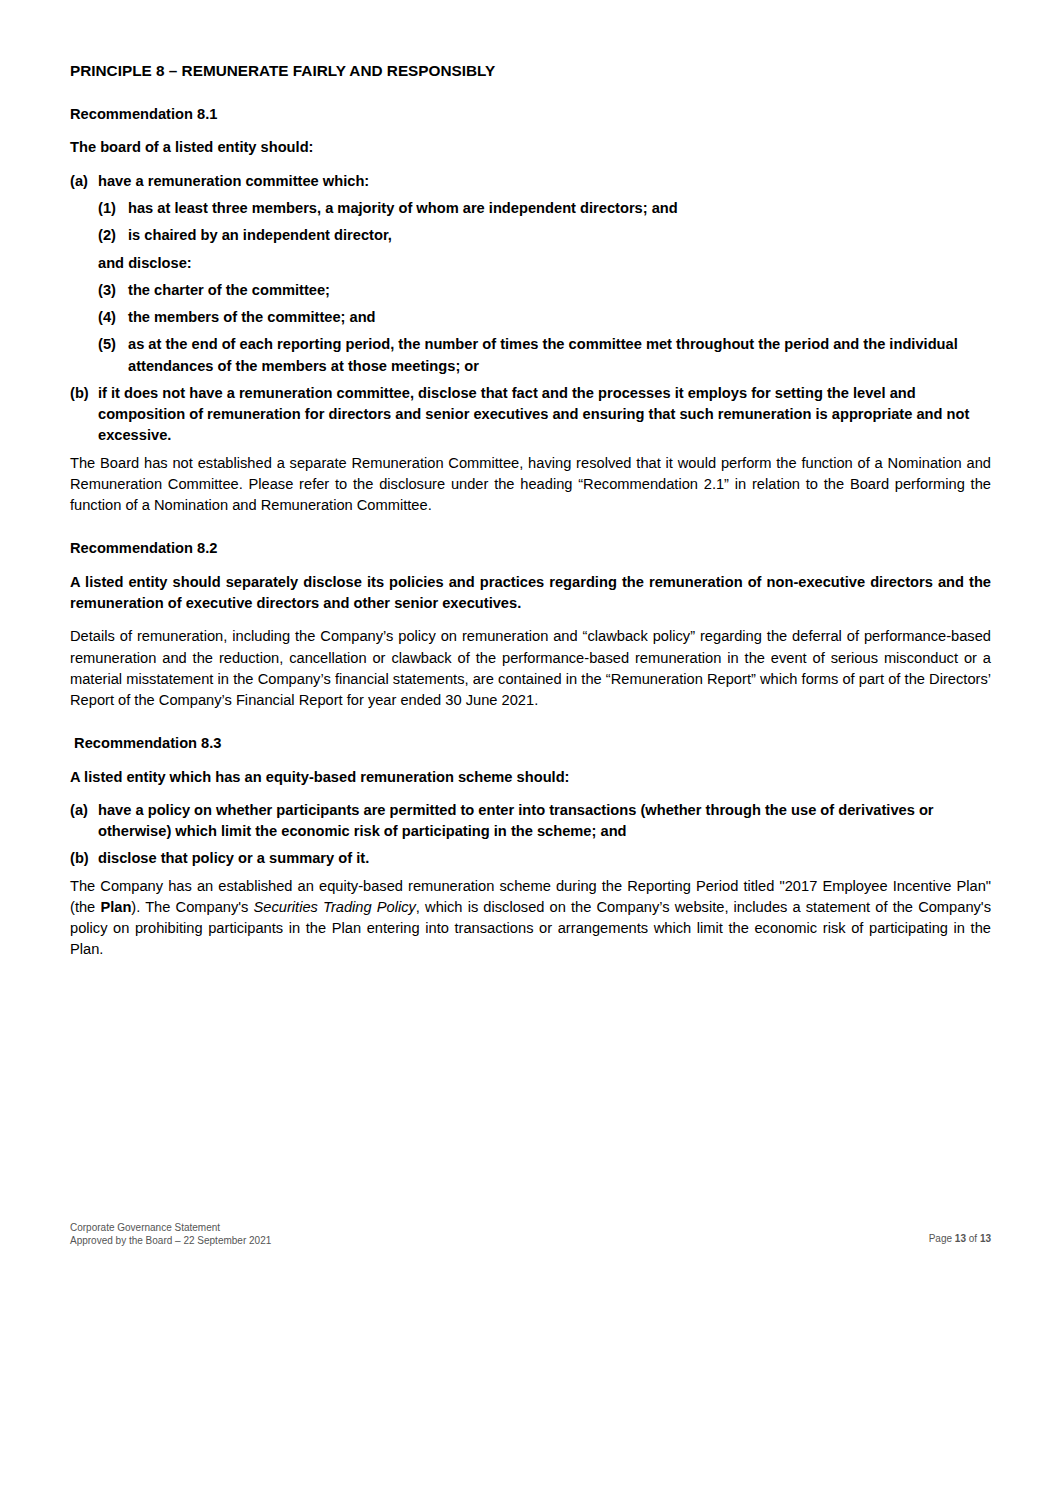PRINCIPLE 8 – REMUNERATE FAIRLY AND RESPONSIBLY
Recommendation 8.1
The board of a listed entity should:
(a) have a remuneration committee which:
(1) has at least three members, a majority of whom are independent directors; and
(2) is chaired by an independent director,
and disclose:
(3) the charter of the committee;
(4) the members of the committee; and
(5) as at the end of each reporting period, the number of times the committee met throughout the period and the individual attendances of the members at those meetings; or
(b) if it does not have a remuneration committee, disclose that fact and the processes it employs for setting the level and composition of remuneration for directors and senior executives and ensuring that such remuneration is appropriate and not excessive.
The Board has not established a separate Remuneration Committee, having resolved that it would perform the function of a Nomination and Remuneration Committee. Please refer to the disclosure under the heading “Recommendation 2.1” in relation to the Board performing the function of a Nomination and Remuneration Committee.
Recommendation 8.2
A listed entity should separately disclose its policies and practices regarding the remuneration of non-executive directors and the remuneration of executive directors and other senior executives.
Details of remuneration, including the Company’s policy on remuneration and “clawback policy” regarding the deferral of performance-based remuneration and the reduction, cancellation or clawback of the performance-based remuneration in the event of serious misconduct or a material misstatement in the Company’s financial statements, are contained in the “Remuneration Report” which forms of part of the Directors’ Report of the Company’s Financial Report for year ended 30 June 2021.
Recommendation 8.3
A listed entity which has an equity-based remuneration scheme should:
(a) have a policy on whether participants are permitted to enter into transactions (whether through the use of derivatives or otherwise) which limit the economic risk of participating in the scheme; and
(b) disclose that policy or a summary of it.
The Company has an established an equity-based remuneration scheme during the Reporting Period titled "2017 Employee Incentive Plan" (the Plan). The Company's Securities Trading Policy, which is disclosed on the Company’s website, includes a statement of the Company's policy on prohibiting participants in the Plan entering into transactions or arrangements which limit the economic risk of participating in the Plan.
Corporate Governance Statement
Approved by the Board – 22 September 2021
Page 13 of 13